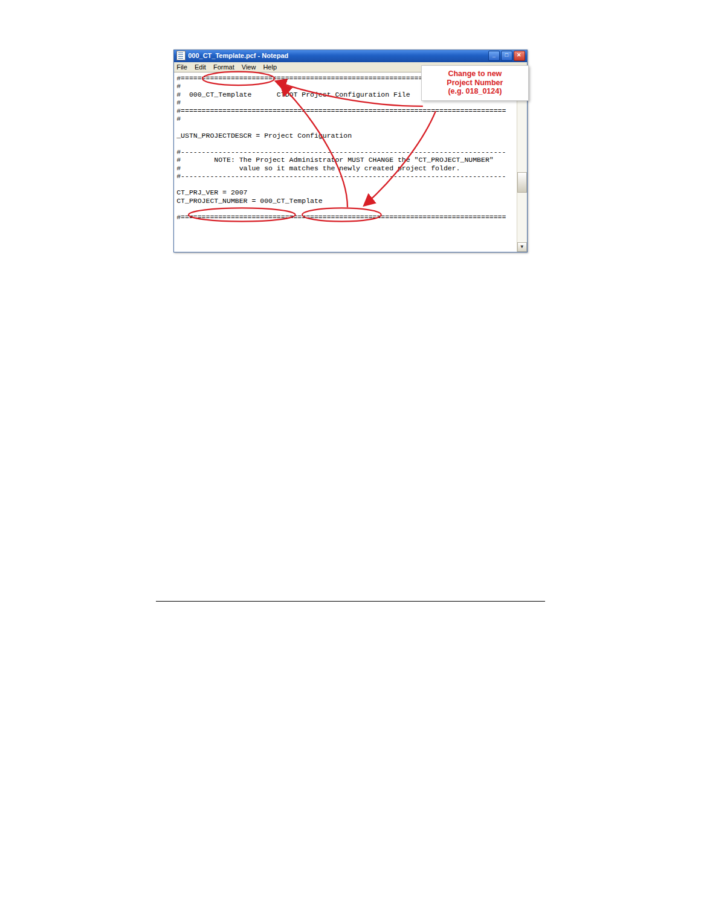000_CT_Template.pcf - Notepad _ □ ✕
File Edit Format View Help
#============================================================================== # # 000_CT_Template CTDOT Project Configuration File # #============================================================================== # _USTN_PROJECTDESCR = Project Configuration #------------------------------------------------------------------------------ # NOTE: The Project Administrator MUST CHANGE the "CT_PROJECT_NUMBER" # value so it matches the newly created project folder. #------------------------------------------------------------------------------ CT_PRJ_VER = 2007 CT_PROJECT_NUMBER = 000_CT_Template #==============================================================================
▲
▼
Change to new
Project Number
(e.g. 018_0124)